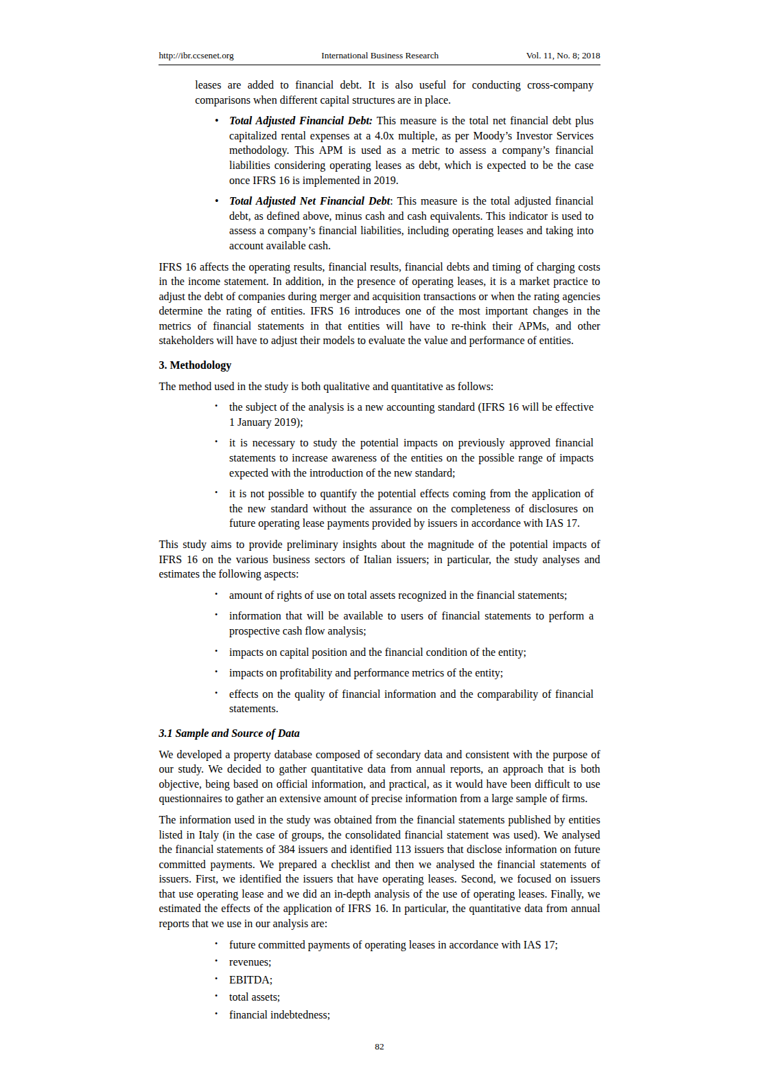http://ibr.ccsenet.org
International Business Research
Vol. 11, No. 8; 2018
leases are added to financial debt. It is also useful for conducting cross-company comparisons when different capital structures are in place.
Total Adjusted Financial Debt: This measure is the total net financial debt plus capitalized rental expenses at a 4.0x multiple, as per Moody’s Investor Services methodology. This APM is used as a metric to assess a company’s financial liabilities considering operating leases as debt, which is expected to be the case once IFRS 16 is implemented in 2019.
Total Adjusted Net Financial Debt: This measure is the total adjusted financial debt, as defined above, minus cash and cash equivalents. This indicator is used to assess a company’s financial liabilities, including operating leases and taking into account available cash.
IFRS 16 affects the operating results, financial results, financial debts and timing of charging costs in the income statement. In addition, in the presence of operating leases, it is a market practice to adjust the debt of companies during merger and acquisition transactions or when the rating agencies determine the rating of entities. IFRS 16 introduces one of the most important changes in the metrics of financial statements in that entities will have to re-think their APMs, and other stakeholders will have to adjust their models to evaluate the value and performance of entities.
3. Methodology
The method used in the study is both qualitative and quantitative as follows:
the subject of the analysis is a new accounting standard (IFRS 16 will be effective 1 January 2019);
it is necessary to study the potential impacts on previously approved financial statements to increase awareness of the entities on the possible range of impacts expected with the introduction of the new standard;
it is not possible to quantify the potential effects coming from the application of the new standard without the assurance on the completeness of disclosures on future operating lease payments provided by issuers in accordance with IAS 17.
This study aims to provide preliminary insights about the magnitude of the potential impacts of IFRS 16 on the various business sectors of Italian issuers; in particular, the study analyses and estimates the following aspects:
amount of rights of use on total assets recognized in the financial statements;
information that will be available to users of financial statements to perform a prospective cash flow analysis;
impacts on capital position and the financial condition of the entity;
impacts on profitability and performance metrics of the entity;
effects on the quality of financial information and the comparability of financial statements.
3.1 Sample and Source of Data
We developed a property database composed of secondary data and consistent with the purpose of our study. We decided to gather quantitative data from annual reports, an approach that is both objective, being based on official information, and practical, as it would have been difficult to use questionnaires to gather an extensive amount of precise information from a large sample of firms.
The information used in the study was obtained from the financial statements published by entities listed in Italy (in the case of groups, the consolidated financial statement was used). We analysed the financial statements of 384 issuers and identified 113 issuers that disclose information on future committed payments. We prepared a checklist and then we analysed the financial statements of issuers. First, we identified the issuers that have operating leases. Second, we focused on issuers that use operating lease and we did an in-depth analysis of the use of operating leases. Finally, we estimated the effects of the application of IFRS 16. In particular, the quantitative data from annual reports that we use in our analysis are:
future committed payments of operating leases in accordance with IAS 17;
revenues;
EBITDA;
total assets;
financial indebtedness;
82